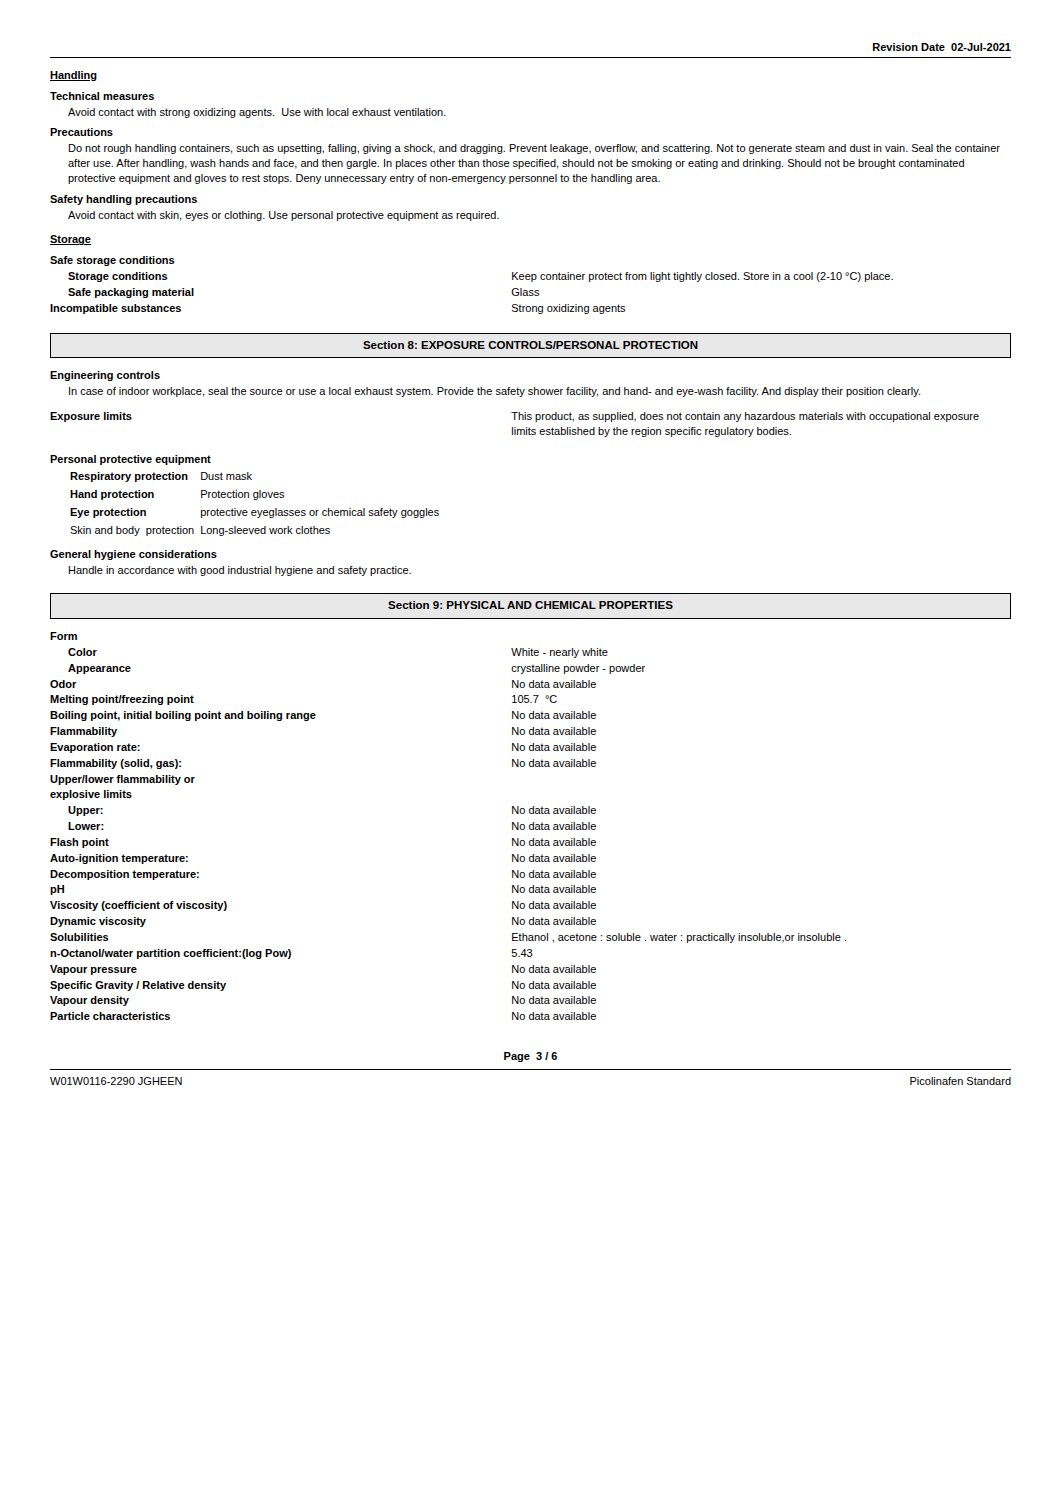Revision Date 02-Jul-2021
Handling
Technical measures
Avoid contact with strong oxidizing agents. Use with local exhaust ventilation.
Precautions
Do not rough handling containers, such as upsetting, falling, giving a shock, and dragging. Prevent leakage, overflow, and scattering. Not to generate steam and dust in vain. Seal the container after use. After handling, wash hands and face, and then gargle. In places other than those specified, should not be smoking or eating and drinking. Should not be brought contaminated protective equipment and gloves to rest stops. Deny unnecessary entry of non-emergency personnel to the handling area.
Safety handling precautions
Avoid contact with skin, eyes or clothing. Use personal protective equipment as required.
Storage
Safe storage conditions
| Storage conditions | Keep container protect from light tightly closed. Store in a cool (2-10 °C) place. |
| Safe packaging material | Glass |
| Incompatible substances | Strong oxidizing agents |
Section 8: EXPOSURE CONTROLS/PERSONAL PROTECTION
Engineering controls
In case of indoor workplace, seal the source or use a local exhaust system. Provide the safety shower facility, and hand- and eye-wash facility. And display their position clearly.
| Exposure limits | This product, as supplied, does not contain any hazardous materials with occupational exposure limits established by the region specific regulatory bodies. |
Personal protective equipment
| Respiratory protection | Dust mask |
| Hand protection | Protection gloves |
| Eye protection | protective eyeglasses or chemical safety goggles |
| Skin and body protection | Long-sleeved work clothes |
General hygiene considerations
Handle in accordance with good industrial hygiene and safety practice.
Section 9: PHYSICAL AND CHEMICAL PROPERTIES
Form
| Color | White - nearly white |
| Appearance | crystalline powder - powder |
| Odor | No data available |
| Melting point/freezing point | 105.7 °C |
| Boiling point, initial boiling point and boiling range | No data available |
| Flammability | No data available |
| Evaporation rate: | No data available |
| Flammability (solid, gas): | No data available |
| Upper/lower flammability or | |
| explosive limits | |
| Upper: | No data available |
| Lower: | No data available |
| Flash point | No data available |
| Auto-ignition temperature: | No data available |
| Decomposition temperature: | No data available |
| pH | No data available |
| Viscosity (coefficient of viscosity) | No data available |
| Dynamic viscosity | No data available |
| Solubilities | Ethanol , acetone : soluble . water : practically insoluble,or insoluble . |
| n-Octanol/water partition coefficient:(log Pow) | 5.43 |
| Vapour pressure | No data available |
| Specific Gravity / Relative density | No data available |
| Vapour density | No data available |
| Particle characteristics | No data available |
Page 3 / 6
W01W0116-2290 JGHEEN Picolinafen Standard